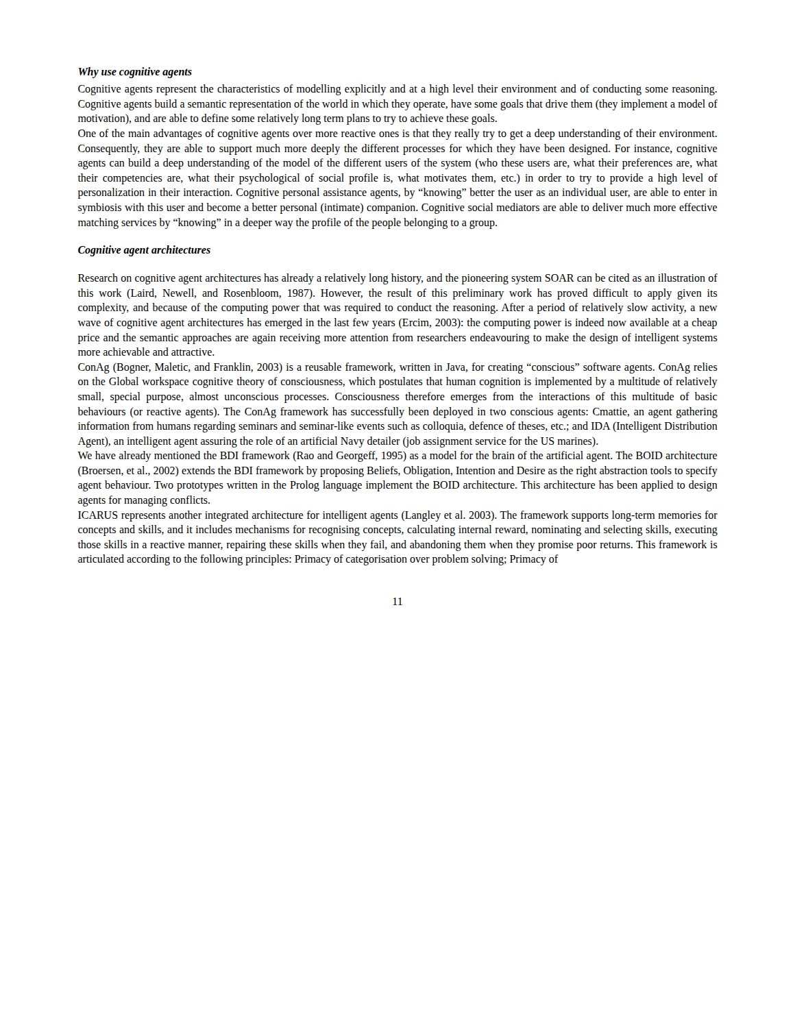Why use cognitive agents
Cognitive agents represent the characteristics of modelling explicitly and at a high level their environment and of conducting some reasoning. Cognitive agents build a semantic representation of the world in which they operate, have some goals that drive them (they implement a model of motivation), and are able to define some relatively long term plans to try to achieve these goals.
One of the main advantages of cognitive agents over more reactive ones is that they really try to get a deep understanding of their environment. Consequently, they are able to support much more deeply the different processes for which they have been designed. For instance, cognitive agents can build a deep understanding of the model of the different users of the system (who these users are, what their preferences are, what their competencies are, what their psychological of social profile is, what motivates them, etc.) in order to try to provide a high level of personalization in their interaction. Cognitive personal assistance agents, by “knowing” better the user as an individual user, are able to enter in symbiosis with this user and become a better personal (intimate) companion. Cognitive social mediators are able to deliver much more effective matching services by “knowing” in a deeper way the profile of the people belonging to a group.
Cognitive agent architectures
Research on cognitive agent architectures has already a relatively long history, and the pioneering system SOAR can be cited as an illustration of this work (Laird, Newell, and Rosenbloom, 1987). However, the result of this preliminary work has proved difficult to apply given its complexity, and because of the computing power that was required to conduct the reasoning. After a period of relatively slow activity, a new wave of cognitive agent architectures has emerged in the last few years (Ercim, 2003): the computing power is indeed now available at a cheap price and the semantic approaches are again receiving more attention from researchers endeavouring to make the design of intelligent systems more achievable and attractive.
ConAg (Bogner, Maletic, and Franklin, 2003) is a reusable framework, written in Java, for creating “conscious” software agents. ConAg relies on the Global workspace cognitive theory of consciousness, which postulates that human cognition is implemented by a multitude of relatively small, special purpose, almost unconscious processes. Consciousness therefore emerges from the interactions of this multitude of basic behaviours (or reactive agents). The ConAg framework has successfully been deployed in two conscious agents: Cmattie, an agent gathering information from humans regarding seminars and seminar-like events such as colloquia, defence of theses, etc.; and IDA (Intelligent Distribution Agent), an intelligent agent assuring the role of an artificial Navy detailer (job assignment service for the US marines).
We have already mentioned the BDI framework (Rao and Georgeff, 1995) as a model for the brain of the artificial agent. The BOID architecture (Broersen, et al., 2002) extends the BDI framework by proposing Beliefs, Obligation, Intention and Desire as the right abstraction tools to specify agent behaviour. Two prototypes written in the Prolog language implement the BOID architecture. This architecture has been applied to design agents for managing conflicts.
ICARUS represents another integrated architecture for intelligent agents (Langley et al. 2003). The framework supports long-term memories for concepts and skills, and it includes mechanisms for recognising concepts, calculating internal reward, nominating and selecting skills, executing those skills in a reactive manner, repairing these skills when they fail, and abandoning them when they promise poor returns. This framework is articulated according to the following principles: Primacy of categorisation over problem solving; Primacy of
11